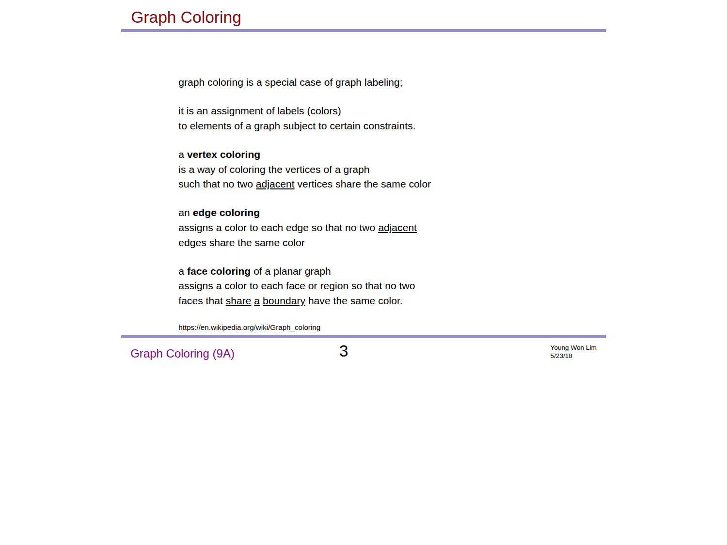Graph Coloring
graph coloring is a special case of graph labeling;
it is an assignment of labels (colors)
to elements of a graph subject to certain constraints.
a vertex coloring
is a way of coloring the vertices of a graph
such that no two adjacent vertices share the same color
an edge coloring
assigns a color to each edge so that no two adjacent
edges share the same color
a face coloring of a planar graph
assigns a color to each face or region so that no two
faces that share a boundary have the same color.
https://en.wikipedia.org/wiki/Graph_coloring
Graph Coloring (9A)
3
Young Won Lim
5/23/18